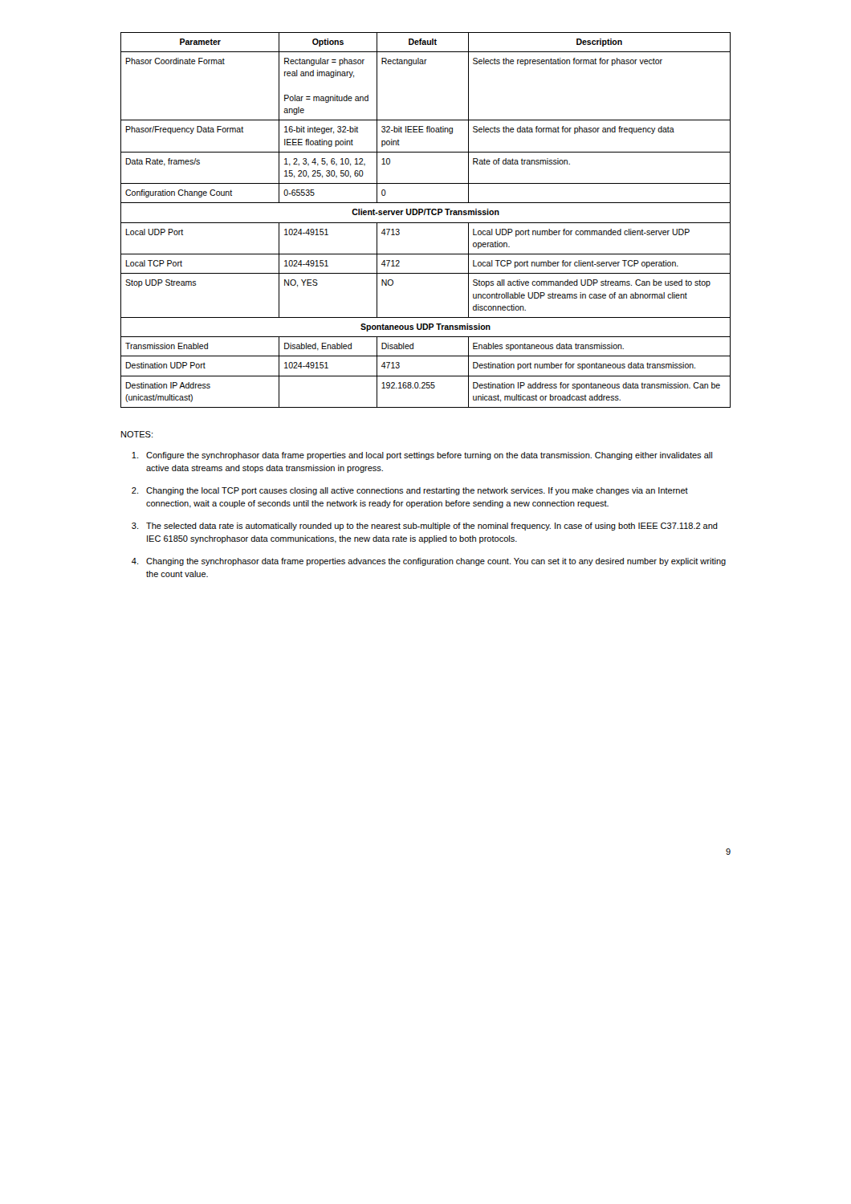| Parameter | Options | Default | Description |
| --- | --- | --- | --- |
| Phasor Coordinate Format | Rectangular = phasor real and imaginary, Polar = magnitude and angle | Rectangular | Selects the representation format for phasor vector |
| Phasor/Frequency Data Format | 16-bit integer, 32-bit IEEE floating point | 32-bit IEEE floating point | Selects the data format for phasor and frequency data |
| Data Rate, frames/s | 1, 2, 3, 4, 5, 6, 10, 12, 15, 20, 25, 30, 50, 60 | 10 | Rate of data transmission. |
| Configuration Change Count | 0-65535 | 0 | |
| Client-server UDP/TCP Transmission |
| Local UDP Port | 1024-49151 | 4713 | Local UDP port number for commanded client-server UDP operation. |
| Local TCP Port | 1024-49151 | 4712 | Local TCP port number for client-server TCP operation. |
| Stop UDP Streams | NO, YES | NO | Stops all active commanded UDP streams. Can be used to stop uncontrollable UDP streams in case of an abnormal client disconnection. |
| Spontaneous UDP Transmission |
| Transmission Enabled | Disabled, Enabled | Disabled | Enables spontaneous data transmission. |
| Destination UDP Port | 1024-49151 | 4713 | Destination port number for spontaneous data transmission. |
| Destination IP Address (unicast/multicast) | | 192.168.0.255 | Destination IP address for spontaneous data transmission. Can be unicast, multicast or broadcast address. |
NOTES:
Configure the synchrophasor data frame properties and local port settings before turning on the data transmission. Changing either invalidates all active data streams and stops data transmission in progress.
Changing the local TCP port causes closing all active connections and restarting the network services. If you make changes via an Internet connection, wait a couple of seconds until the network is ready for operation before sending a new connection request.
The selected data rate is automatically rounded up to the nearest sub-multiple of the nominal frequency. In case of using both IEEE C37.118.2 and IEC 61850 synchrophasor data communications, the new data rate is applied to both protocols.
Changing the synchrophasor data frame properties advances the configuration change count. You can set it to any desired number by explicit writing the count value.
9